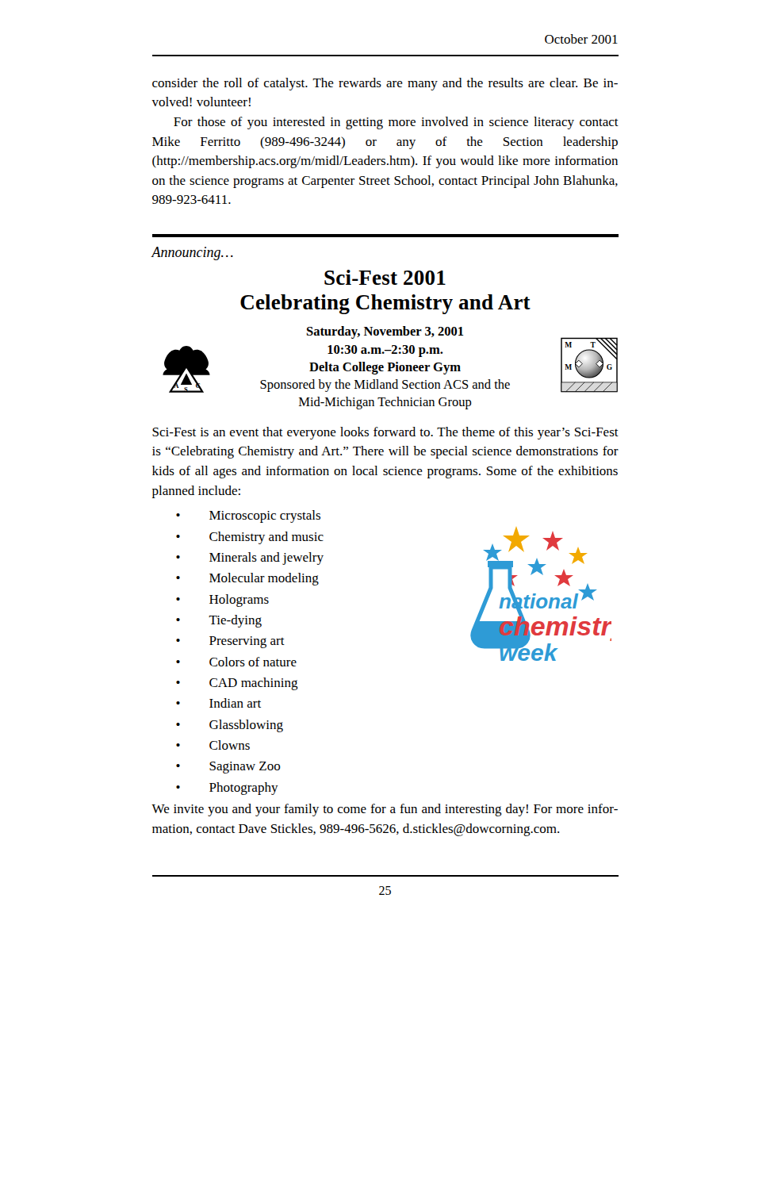October 2001
consider the roll of catalyst. The rewards are many and the results are clear. Be involved! volunteer!
For those of you interested in getting more involved in science literacy contact Mike Ferritto (989-496-3244) or any of the Section leadership (http://membership.acs.org/m/midl/Leaders.htm). If you would like more information on the science programs at Carpenter Street School, contact Principal John Blahunka, 989-923-6411.
Announcing…
Sci-Fest 2001
Celebrating Chemistry and Art
A C S M T M G Saturday, November 3, 2001
10:30 a.m.–2:30 p.m.
Delta College Pioneer Gym
Sponsored by the Midland Section ACS and the
Mid-Michigan Technician Group
Sci-Fest is an event that everyone looks forward to. The theme of this year’s Sci-Fest is “Celebrating Chemistry and Art.” There will be special science demonstrations for kids of all ages and information on local science programs. Some of the exhibitions planned include:
Microscopic crystals
Chemistry and music
Minerals and jewelry
Molecular modeling
Holograms
Tie-dying
Preserving art
Colors of nature
CAD machining
Indian art
Glassblowing
Clowns
Saginaw Zoo
Photography
national chemistry week
We invite you and your family to come for a fun and interesting day! For more information, contact Dave Stickles, 989-496-5626, d.stickles@dowcorning.com.
25